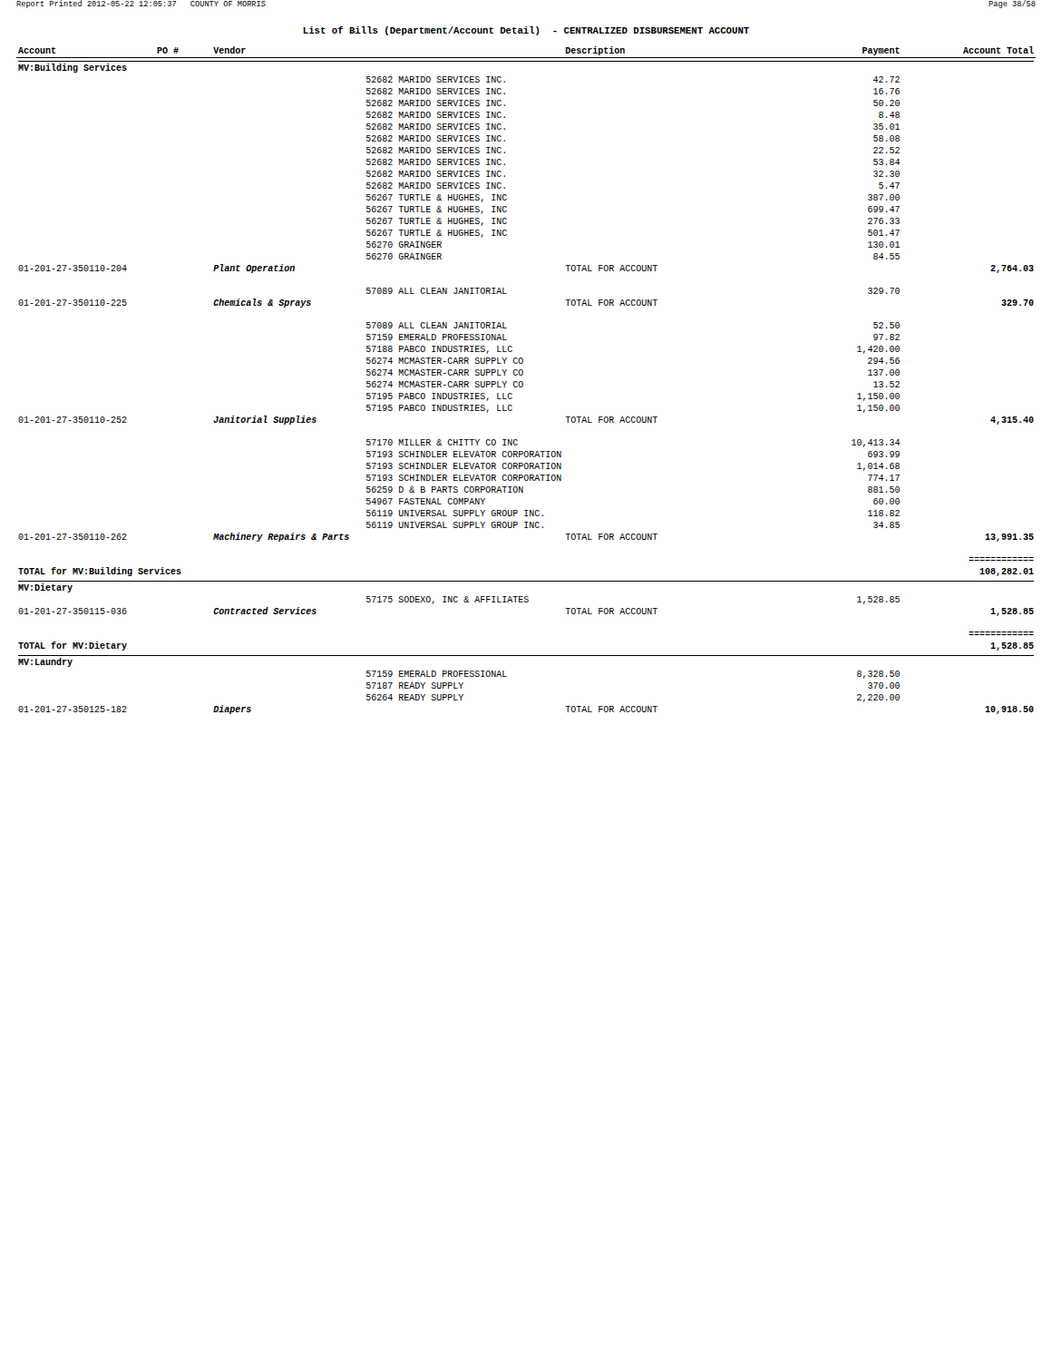Report Printed 2012-05-22 12:05:37 COUNTY OF MORRIS
Page 38/58
List of Bills (Department/Account Detail) - CENTRALIZED DISBURSEMENT ACCOUNT
| Account | PO # | Vendor | Description | Payment | Account Total |
| --- | --- | --- | --- | --- | --- |
| MV:Building Services |
| | | 52682 MARIDO SERVICES INC. | | 42.72 | |
| | | 52682 MARIDO SERVICES INC. | | 16.76 | |
| | | 52682 MARIDO SERVICES INC. | | 50.20 | |
| | | 52682 MARIDO SERVICES INC. | | 8.48 | |
| | | 52682 MARIDO SERVICES INC. | | 35.01 | |
| | | 52682 MARIDO SERVICES INC. | | 58.08 | |
| | | 52682 MARIDO SERVICES INC. | | 22.52 | |
| | | 52682 MARIDO SERVICES INC. | | 53.84 | |
| | | 52682 MARIDO SERVICES INC. | | 32.30 | |
| | | 52682 MARIDO SERVICES INC. | | 5.47 | |
| | | 56267 TURTLE & HUGHES, INC | | 387.00 | |
| | | 56267 TURTLE & HUGHES, INC | | 699.47 | |
| | | 56267 TURTLE & HUGHES, INC | | 276.33 | |
| | | 56267 TURTLE & HUGHES, INC | | 501.47 | |
| | | 56270 GRAINGER | | 130.01 | |
| | | 56270 GRAINGER | | 84.55 | |
| 01-201-27-350110-204 | | Plant Operation | TOTAL FOR ACCOUNT | | 2,764.03 |
| | | 57089 ALL CLEAN JANITORIAL | | 329.70 | |
| 01-201-27-350110-225 | | Chemicals & Sprays | TOTAL FOR ACCOUNT | | 329.70 |
| | | 57089 ALL CLEAN JANITORIAL | | 52.50 | |
| | | 57159 EMERALD PROFESSIONAL | | 97.82 | |
| | | 57188 PABCO INDUSTRIES, LLC | | 1,420.00 | |
| | | 56274 MCMASTER-CARR SUPPLY CO | | 294.56 | |
| | | 56274 MCMASTER-CARR SUPPLY CO | | 137.00 | |
| | | 56274 MCMASTER-CARR SUPPLY CO | | 13.52 | |
| | | 57195 PABCO INDUSTRIES, LLC | | 1,150.00 | |
| | | 57195 PABCO INDUSTRIES, LLC | | 1,150.00 | |
| 01-201-27-350110-252 | | Janitorial Supplies | TOTAL FOR ACCOUNT | | 4,315.40 |
| | | 57170 MILLER & CHITTY CO INC | | 10,413.34 | |
| | | 57193 SCHINDLER ELEVATOR CORPORATION | | 693.99 | |
| | | 57193 SCHINDLER ELEVATOR CORPORATION | | 1,014.68 | |
| | | 57193 SCHINDLER ELEVATOR CORPORATION | | 774.17 | |
| | | 56259 D & B PARTS CORPORATION | | 881.50 | |
| | | 54967 FASTENAL COMPANY | | 60.00 | |
| | | 56119 UNIVERSAL SUPPLY GROUP INC. | | 118.82 | |
| | | 56119 UNIVERSAL SUPPLY GROUP INC. | | 34.85 | |
| 01-201-27-350110-262 | | Machinery Repairs & Parts | TOTAL FOR ACCOUNT | | 13,991.35 |
| | ============ |
| TOTAL for MV:Building Services | | | 108,282.01 |
| MV:Dietary |
| | | 57175 SODEXO, INC & AFFILIATES | | 1,528.85 | |
| 01-201-27-350115-036 | | Contracted Services | TOTAL FOR ACCOUNT | | 1,528.85 |
| | ============ |
| TOTAL for MV:Dietary | | | 1,528.85 |
| MV:Laundry |
| | | 57159 EMERALD PROFESSIONAL | | 8,328.50 | |
| | | 57187 READY SUPPLY | | 370.00 | |
| | | 56264 READY SUPPLY | | 2,220.00 | |
| 01-201-27-350125-182 | | Diapers | TOTAL FOR ACCOUNT | | 10,918.50 |